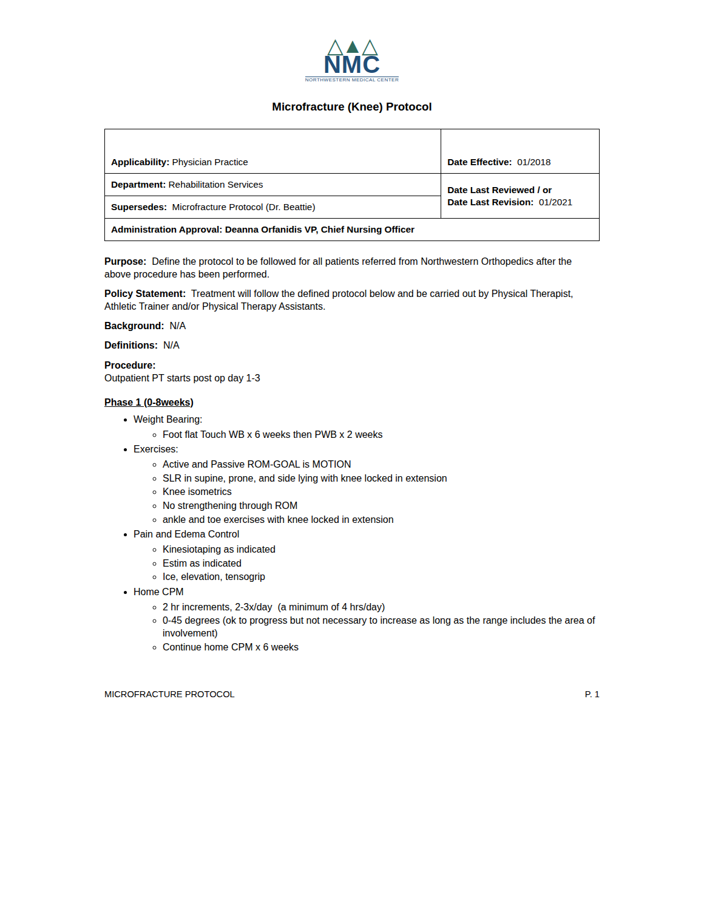△▲△
NMC NORTHWESTERN MEDICAL CENTER
Microfracture (Knee) Protocol
| Applicability: Physician Practice | Date Effective: 01/2018 |
| Department: Rehabilitation Services | Date Last Reviewed / or Date Last Revision: 01/2021 |
| Supersedes: Microfracture Protocol (Dr. Beattie) |
| Administration Approval: Deanna Orfanidis VP, Chief Nursing Officer |
Purpose: Define the protocol to be followed for all patients referred from Northwestern Orthopedics after the above procedure has been performed.
Policy Statement: Treatment will follow the defined protocol below and be carried out by Physical Therapist, Athletic Trainer and/or Physical Therapy Assistants.
Background: N/A
Definitions: N/A
Procedure:
Outpatient PT starts post op day 1-3
Phase 1 (0-8weeks)
Weight Bearing:
Foot flat Touch WB x 6 weeks then PWB x 2 weeks
Exercises:
Active and Passive ROM-GOAL is MOTION
SLR in supine, prone, and side lying with knee locked in extension
Knee isometrics
No strengthening through ROM
ankle and toe exercises with knee locked in extension
Pain and Edema Control
Kinesiotaping as indicated
Estim as indicated
Ice, elevation, tensogrip
Home CPM
2 hr increments, 2-3x/day (a minimum of 4 hrs/day)
0-45 degrees (ok to progress but not necessary to increase as long as the range includes the area of involvement)
Continue home CPM x 6 weeks
MICROFRACTURE PROTOCOL P. 1